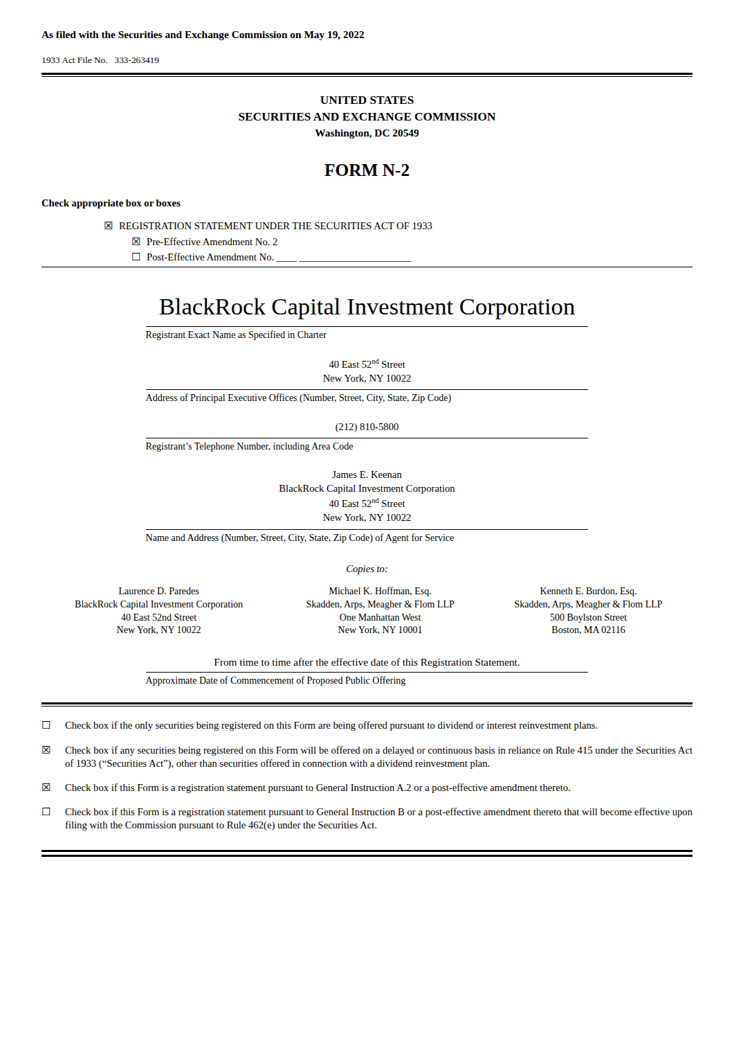As filed with the Securities and Exchange Commission on May 19, 2022
1933 Act File No. 333-263419
UNITED STATES
SECURITIES AND EXCHANGE COMMISSION
Washington, DC 20549
FORM N-2
Check appropriate box or boxes
☒REGISTRATION STATEMENT UNDER THE SECURITIES ACT OF 1933
☒Pre-Effective Amendment No. 2
☐Post-Effective Amendment No. ____ ______________________
BlackRock Capital Investment Corporation
Registrant Exact Name as Specified in Charter
40 East 52nd Street
New York, NY 10022
Address of Principal Executive Offices (Number, Street, City, State, Zip Code)
(212) 810-5800
Registrant’s Telephone Number, including Area Code
James E. Keenan
BlackRock Capital Investment Corporation
40 East 52nd Street
New York, NY 10022
Name and Address (Number, Street, City, State, Zip Code) of Agent for Service
Copies to:
| Laurence D. Paredes BlackRock Capital Investment Corporation 40 East 52nd Street New York, NY 10022 | Michael K. Hoffman, Esq. Skadden, Arps, Meagher & Flom LLP One Manhattan West New York, NY 10001 | Kenneth E. Burdon, Esq. Skadden, Arps, Meagher & Flom LLP 500 Boylston Street Boston, MA 02116 |
From time to time after the effective date of this Registration Statement.
Approximate Date of Commencement of Proposed Public Offering
☐ Check box if the only securities being registered on this Form are being offered pursuant to dividend or interest reinvestment plans.
☒ Check box if any securities being registered on this Form will be offered on a delayed or continuous basis in reliance on Rule 415 under the Securities Act of 1933 (“Securities Act”), other than securities offered in connection with a dividend reinvestment plan.
☒ Check box if this Form is a registration statement pursuant to General Instruction A.2 or a post-effective amendment thereto.
☐ Check box if this Form is a registration statement pursuant to General Instruction B or a post-effective amendment thereto that will become effective upon filing with the Commission pursuant to Rule 462(e) under the Securities Act.